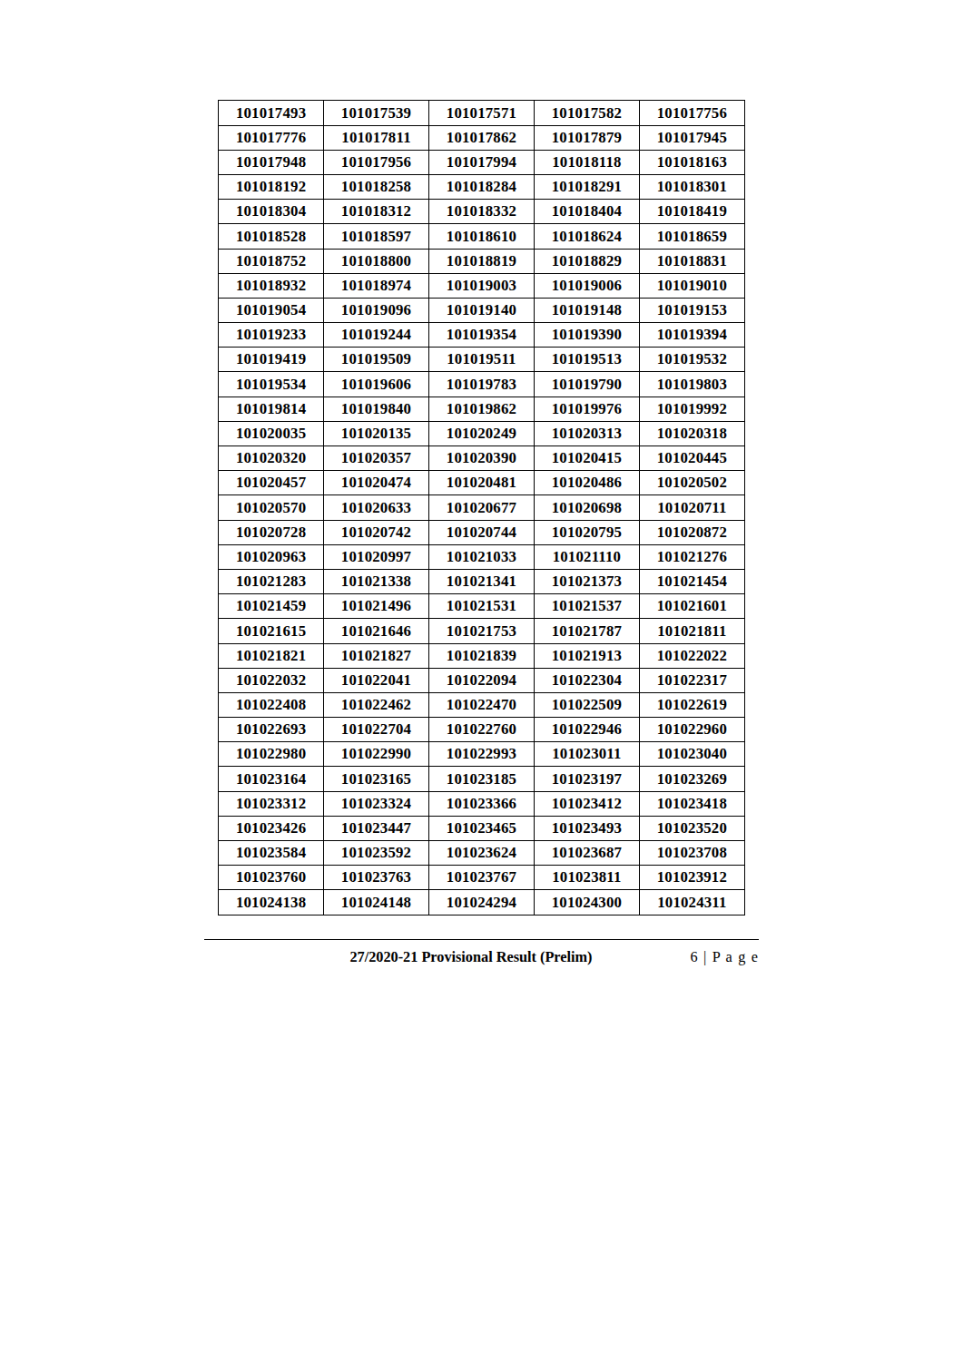| 101017493 | 101017539 | 101017571 | 101017582 | 101017756 |
| 101017776 | 101017811 | 101017862 | 101017879 | 101017945 |
| 101017948 | 101017956 | 101017994 | 101018118 | 101018163 |
| 101018192 | 101018258 | 101018284 | 101018291 | 101018301 |
| 101018304 | 101018312 | 101018332 | 101018404 | 101018419 |
| 101018528 | 101018597 | 101018610 | 101018624 | 101018659 |
| 101018752 | 101018800 | 101018819 | 101018829 | 101018831 |
| 101018932 | 101018974 | 101019003 | 101019006 | 101019010 |
| 101019054 | 101019096 | 101019140 | 101019148 | 101019153 |
| 101019233 | 101019244 | 101019354 | 101019390 | 101019394 |
| 101019419 | 101019509 | 101019511 | 101019513 | 101019532 |
| 101019534 | 101019606 | 101019783 | 101019790 | 101019803 |
| 101019814 | 101019840 | 101019862 | 101019976 | 101019992 |
| 101020035 | 101020135 | 101020249 | 101020313 | 101020318 |
| 101020320 | 101020357 | 101020390 | 101020415 | 101020445 |
| 101020457 | 101020474 | 101020481 | 101020486 | 101020502 |
| 101020570 | 101020633 | 101020677 | 101020698 | 101020711 |
| 101020728 | 101020742 | 101020744 | 101020795 | 101020872 |
| 101020963 | 101020997 | 101021033 | 101021110 | 101021276 |
| 101021283 | 101021338 | 101021341 | 101021373 | 101021454 |
| 101021459 | 101021496 | 101021531 | 101021537 | 101021601 |
| 101021615 | 101021646 | 101021753 | 101021787 | 101021811 |
| 101021821 | 101021827 | 101021839 | 101021913 | 101022022 |
| 101022032 | 101022041 | 101022094 | 101022304 | 101022317 |
| 101022408 | 101022462 | 101022470 | 101022509 | 101022619 |
| 101022693 | 101022704 | 101022760 | 101022946 | 101022960 |
| 101022980 | 101022990 | 101022993 | 101023011 | 101023040 |
| 101023164 | 101023165 | 101023185 | 101023197 | 101023269 |
| 101023312 | 101023324 | 101023366 | 101023412 | 101023418 |
| 101023426 | 101023447 | 101023465 | 101023493 | 101023520 |
| 101023584 | 101023592 | 101023624 | 101023687 | 101023708 |
| 101023760 | 101023763 | 101023767 | 101023811 | 101023912 |
| 101024138 | 101024148 | 101024294 | 101024300 | 101024311 |
27/2020-21 Provisional Result (Prelim)
6 | P a g e